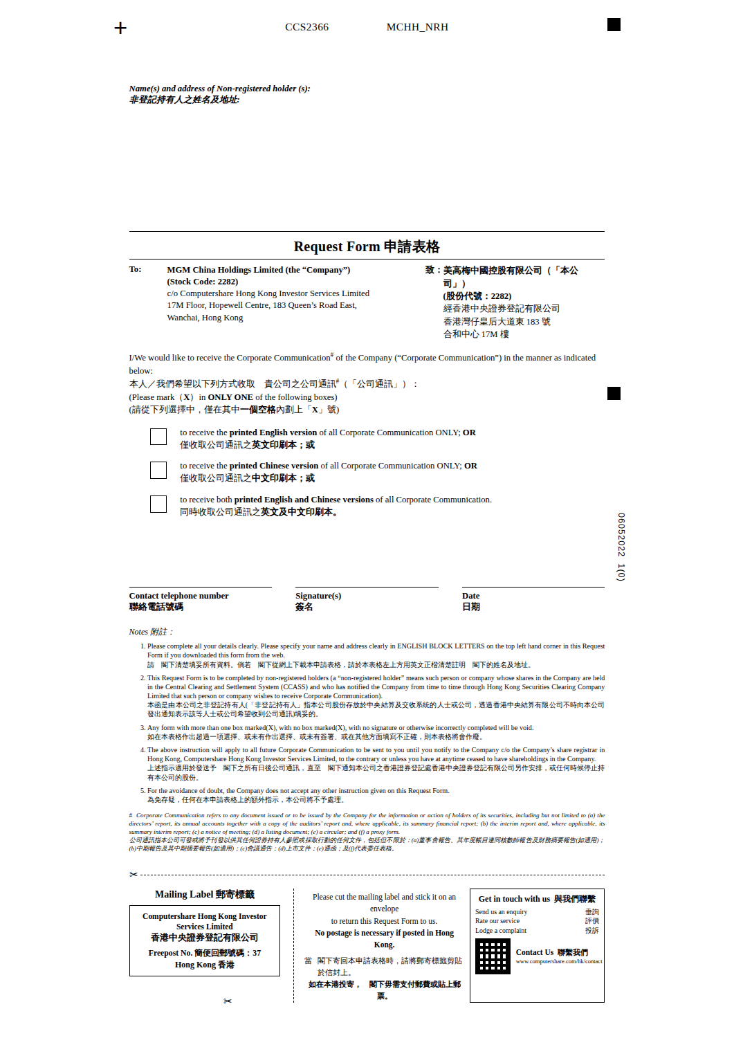+
CCS2366 MCHH_NRH
Name(s) and address of Non-registered holder (s):
非登記持有人之姓名及地址:
Request Form 申請表格
| To: | MGM China Holdings Limited (the “Company”) (Stock Code: 2282) c/o Computershare Hong Kong Investor Services Limited 17M Floor, Hopewell Centre, 183 Queen’s Road East, Wanchai, Hong Kong | 致： | 美高梅中國控股有限公司（「本公司」） (股份代號：2282) 經香港中央證券登記有限公司 香港灣仔皇后大道東 183 號 合和中心 17M 樓 |
I/We would like to receive the Corporate Communication# of the Company (“Corporate Communication”) in the manner as indicated below:
本人／我們希望以下列方式收取　貴公司之公司通訊#（「公司通訊」）：
(Please mark（X）in ONLY ONE of the following boxes)
(請從下列選擇中，僅在其中一個空格內劃上「X」號)
to receive the printed English version of all Corporate Communication ONLY; OR
僅收取公司通訊之英文印刷本；或
to receive the printed Chinese version of all Corporate Communication ONLY; OR
僅收取公司通訊之中文印刷本；或
to receive both printed English and Chinese versions of all Corporate Communication.
同時收取公司通訊之英文及中文印刷本。
Contact telephone number
聯絡電話號碼
Signature(s)
簽名
Date
日期
Notes 附註：
Please complete all your details clearly. Please specify your name and address clearly in ENGLISH BLOCK LETTERS on the top left hand corner in this Request Form if you downloaded this form from the web. 請　閣下清楚填妥所有資料。倘若　閣下從網上下載本申請表格，請於本表格左上方用英文正楷清楚註明　閣下的姓名及地址。
This Request Form is to be completed by non-registered holders (a “non-registered holder” means such person or company whose shares in the Company are held in the Central Clearing and Settlement System (CCASS) and who has notified the Company from time to time through Hong Kong Securities Clearing Company Limited that such person or company wishes to receive Corporate Communication). 本函是由本公司之非登記持有人(「非登記持有人」指本公司股份存放於中央結算及交收系統的人士或公司，透過香港中央結算有限公司不時向本公司發出通知表示該等人士或公司希望收到公司通訊)填妥的。
Any form with more than one box marked(X), with no box marked(X), with no signature or otherwise incorrectly completed will be void. 如在本表格作出超過一項選擇、或未有作出選擇、或未有簽署、或在其他方面填寫不正確，則本表格將會作廢。
The above instruction will apply to all future Corporate Communication to be sent to you until you notify to the Company c/o the Company’s share registrar in Hong Kong, Computershare Hong Kong Investor Services Limited, to the contrary or unless you have at anytime ceased to have shareholdings in the Company. 上述指示適用於發送予　閣下之所有日後公司通訊，直至　閣下通知本公司之香港證券登記處香港中央證券登記有限公司另作安排，或任何時候停止持有本公司的股份。
For the avoidance of doubt, the Company does not accept any other instruction given on this Request Form. 為免存疑，任何在本申請表格上的額外指示，本公司將不予處理。
# Corporate Communication refers to any document issued or to be issued by the Company for the information or action of holders of its securities, including but not limited to (a) the directors’ report, its annual accounts together with a copy of the auditors’ report and, where applicable, its summary financial report; (b) the interim report and, where applicable, its summary interim report; (c) a notice of meeting; (d) a listing document; (e) a circular; and (f) a proxy form.
公司通訊指本公司可發或將予刊發以供其任何證券持有人參照或採取行動的任何文件，包括但不限於：(a)董事會報告、其年度帳目連同核數師報告及財務摘要報告(如適用)；(b)中期報告及其中期摘要報告(如適用)；(c)會議通告；(d)上市文件；(e)通函；及(f)代表委任表格。
06052022 1(0)
✂
Mailing Label 郵寄標籤
Computershare Hong Kong Investor Services Limited
香港中央證券登記有限公司
Freepost No. 簡便回郵號碼：37
Hong Kong 香港
Please cut the mailing label and stick it on an envelope
to return this Request Form to us.
No postage is necessary if posted in Hong Kong.
當 閣下寄回本申請表格時，請將郵寄標籤剪貼於信封上。
如在本港投寄，　閣下毋需支付郵費或貼上郵票。
Get in touch with us 與我們聯繫
| Send us an enquiry | 垂詢 |
| Rate our service | 評價 |
| Lodge a complaint | 投訴 |
Contact Us 聯繫我們
www.computershare.com/hk/contact
✂